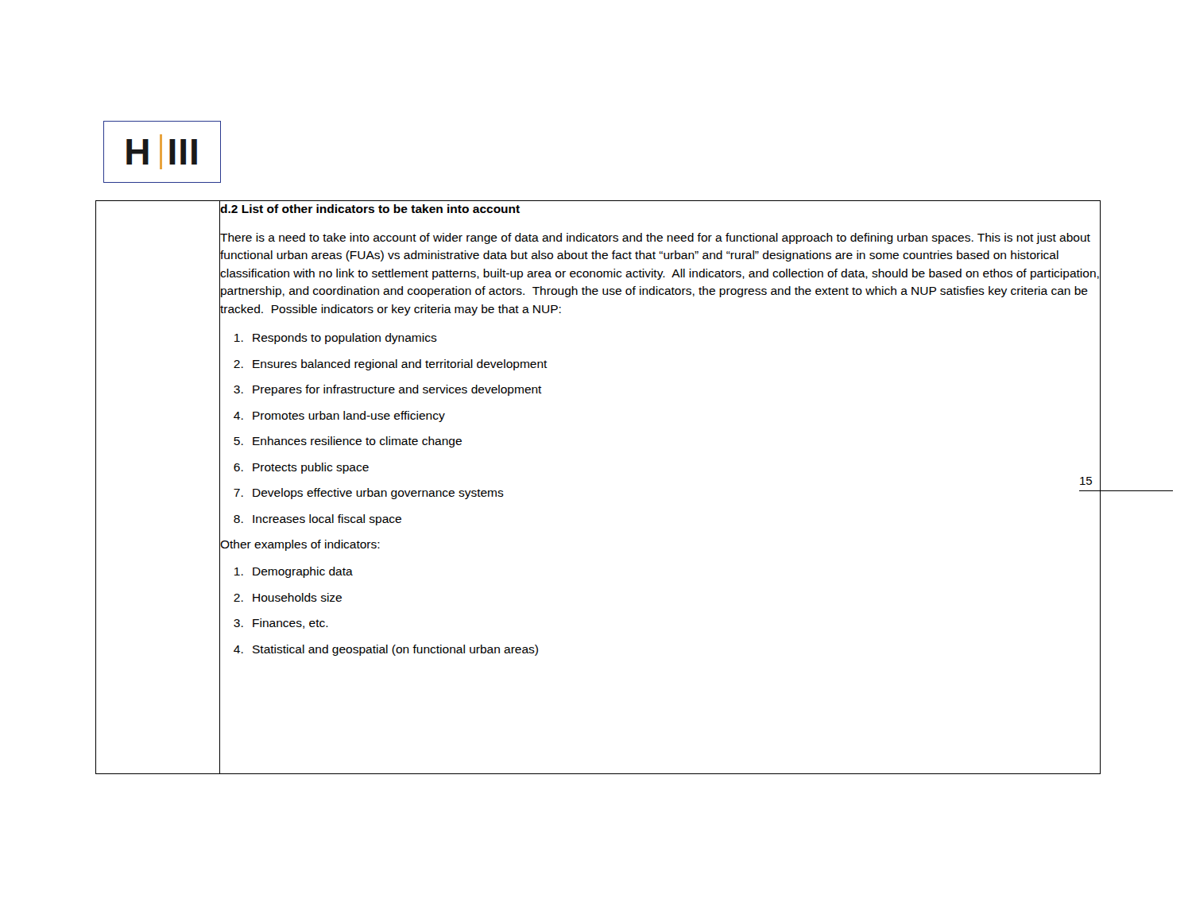H III
| | d.2 List of other indicators to be taken into account There is a need to take into account of wider range of data and indicators and the need for a functional approach to defining urban spaces. This is not just about functional urban areas (FUAs) vs administrative data but also about the fact that “urban” and “rural” designations are in some countries based on historical classification with no link to settlement patterns, built-up area or economic activity. All indicators, and collection of data, should be based on ethos of participation, partnership, and coordination and cooperation of actors. Through the use of indicators, the progress and the extent to which a NUP satisfies key criteria can be tracked. Possible indicators or key criteria may be that a NUP: Responds to population dynamics Ensures balanced regional and territorial development Prepares for infrastructure and services development Promotes urban land-use efficiency Enhances resilience to climate change Protects public space Develops effective urban governance systems Increases local fiscal space Other examples of indicators: Demographic data Households size Finances, etc. Statistical and geospatial (on functional urban areas) |
15